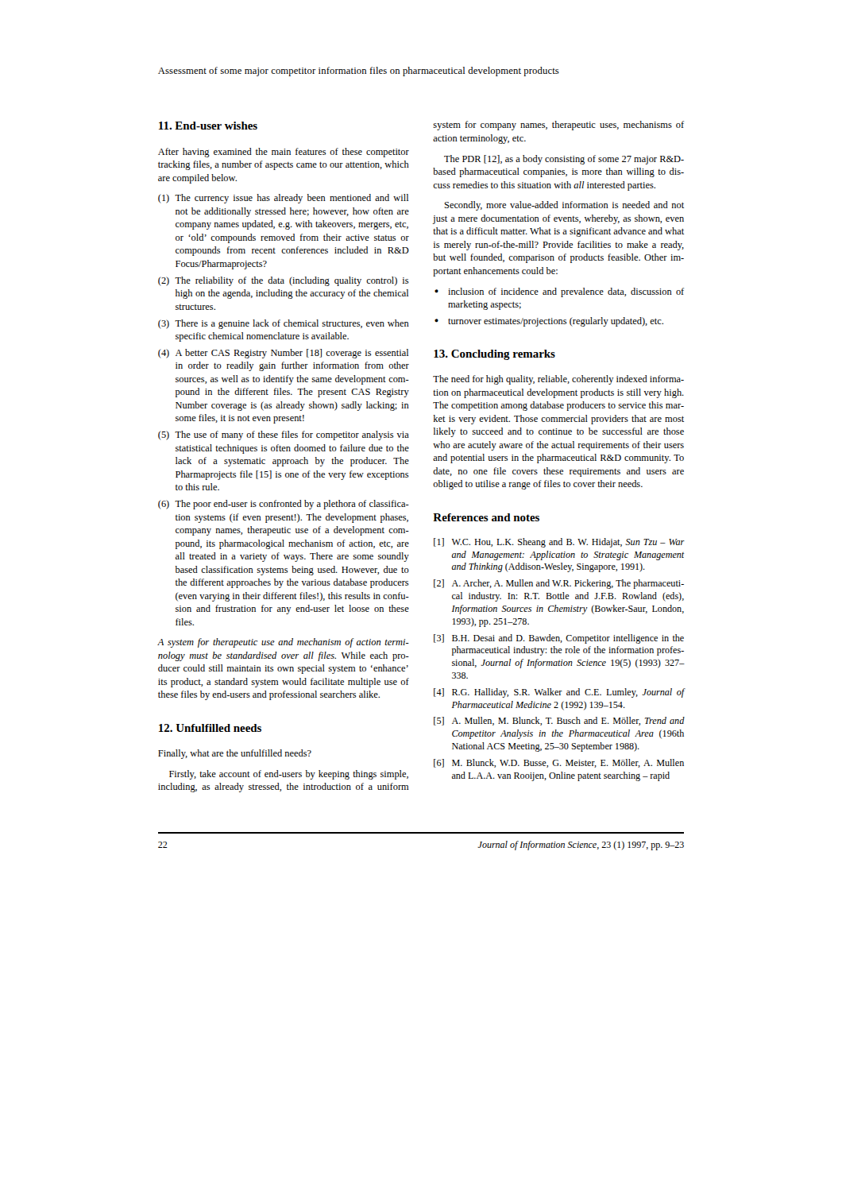Assessment of some major competitor information files on pharmaceutical development products
11. End-user wishes
After having examined the main features of these competitor tracking files, a number of aspects came to our attention, which are compiled below.
(1) The currency issue has already been mentioned and will not be additionally stressed here; however, how often are company names updated, e.g. with takeovers, mergers, etc, or ‘old’ compounds removed from their active status or compounds from recent conferences included in R&D Focus/Pharmaprojects?
(2) The reliability of the data (including quality control) is high on the agenda, including the accuracy of the chemical structures.
(3) There is a genuine lack of chemical structures, even when specific chemical nomenclature is available.
(4) A better CAS Registry Number [18] coverage is essential in order to readily gain further information from other sources, as well as to identify the same development compound in the different files. The present CAS Registry Number coverage is (as already shown) sadly lacking; in some files, it is not even present!
(5) The use of many of these files for competitor analysis via statistical techniques is often doomed to failure due to the lack of a systematic approach by the producer. The Pharmaprojects file [15] is one of the very few exceptions to this rule.
(6) The poor end-user is confronted by a plethora of classification systems (if even present!). The development phases, company names, therapeutic use of a development compound, its pharmacological mechanism of action, etc, are all treated in a variety of ways. There are some soundly based classification systems being used. However, due to the different approaches by the various database producers (even varying in their different files!), this results in confusion and frustration for any end-user let loose on these files.
A system for therapeutic use and mechanism of action terminology must be standardised over all files. While each producer could still maintain its own special system to ‘enhance’ its product, a standard system would facilitate multiple use of these files by end-users and professional searchers alike.
12. Unfulfilled needs
Finally, what are the unfulfilled needs?
Firstly, take account of end-users by keeping things simple, including, as already stressed, the introduction of a uniform system for company names, therapeutic uses, mechanisms of action terminology, etc.
The PDR [12], as a body consisting of some 27 major R&D-based pharmaceutical companies, is more than willing to discuss remedies to this situation with all interested parties.
Secondly, more value-added information is needed and not just a mere documentation of events, whereby, as shown, even that is a difficult matter. What is a significant advance and what is merely run-of-the-mill? Provide facilities to make a ready, but well founded, comparison of products feasible. Other important enhancements could be:
inclusion of incidence and prevalence data, discussion of marketing aspects;
turnover estimates/projections (regularly updated), etc.
13. Concluding remarks
The need for high quality, reliable, coherently indexed information on pharmaceutical development products is still very high. The competition among database producers to service this market is very evident. Those commercial providers that are most likely to succeed and to continue to be successful are those who are acutely aware of the actual requirements of their users and potential users in the pharmaceutical R&D community. To date, no one file covers these requirements and users are obliged to utilise a range of files to cover their needs.
References and notes
[1] W.C. Hou, L.K. Sheang and B. W. Hidajat, Sun Tzu – War and Management: Application to Strategic Management and Thinking (Addison-Wesley, Singapore, 1991).
[2] A. Archer, A. Mullen and W.R. Pickering, The pharmaceutical industry. In: R.T. Bottle and J.F.B. Rowland (eds), Information Sources in Chemistry (Bowker-Saur, London, 1993), pp. 251–278.
[3] B.H. Desai and D. Bawden, Competitor intelligence in the pharmaceutical industry: the role of the information professional, Journal of Information Science 19(5) (1993) 327–338.
[4] R.G. Halliday, S.R. Walker and C.E. Lumley, Journal of Pharmaceutical Medicine 2 (1992) 139–154.
[5] A. Mullen, M. Blunck, T. Busch and E. Möller, Trend and Competitor Analysis in the Pharmaceutical Area (196th National ACS Meeting, 25–30 September 1988).
[6] M. Blunck, W.D. Busse, G. Meister, E. Möller, A. Mullen and L.A.A. van Rooijen, Online patent searching – rapid
22
Journal of Information Science, 23 (1) 1997, pp. 9–23